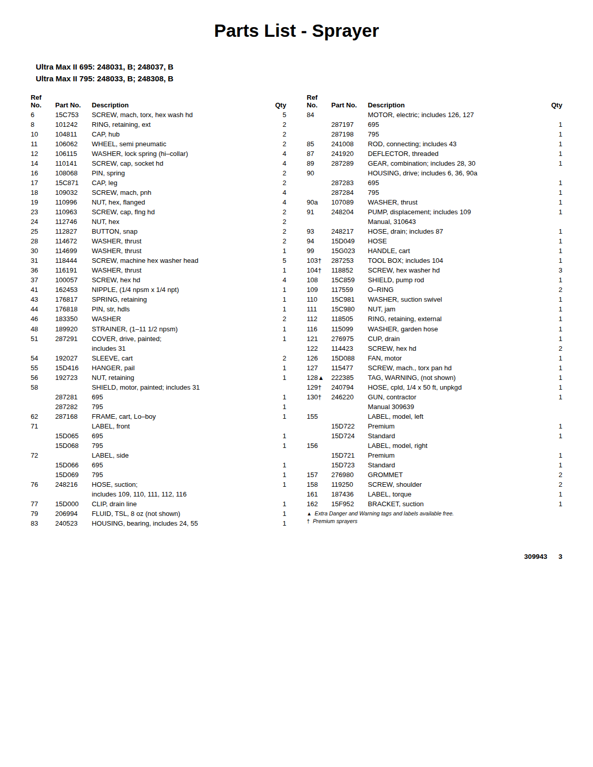Parts List - Sprayer
Ultra Max II 695: 248031, B; 248037, B
Ultra Max II 795: 248033, B; 248308, B
| Ref No. | Part No. | Description | Qty |
| --- | --- | --- | --- |
| 6 | 15C753 | SCREW, mach, torx, hex wash hd | 5 |
| 8 | 101242 | RING, retaining, ext | 2 |
| 10 | 104811 | CAP, hub | 2 |
| 11 | 106062 | WHEEL, semi pneumatic | 2 |
| 12 | 106115 | WASHER, lock spring (hi–collar) | 4 |
| 14 | 110141 | SCREW, cap, socket hd | 4 |
| 16 | 108068 | PIN, spring | 2 |
| 17 | 15C871 | CAP, leg | 2 |
| 18 | 109032 | SCREW, mach, pnh | 4 |
| 19 | 110996 | NUT, hex, flanged | 4 |
| 23 | 110963 | SCREW, cap, flng hd | 2 |
| 24 | 112746 | NUT, hex | 2 |
| 25 | 112827 | BUTTON, snap | 2 |
| 28 | 114672 | WASHER, thrust | 2 |
| 30 | 114699 | WASHER, thrust | 1 |
| 31 | 118444 | SCREW, machine hex washer head | 5 |
| 36 | 116191 | WASHER, thrust | 1 |
| 37 | 100057 | SCREW, hex hd | 4 |
| 41 | 162453 | NIPPLE, (1/4 npsm x 1/4 npt) | 1 |
| 43 | 176817 | SPRING, retaining | 1 |
| 44 | 176818 | PIN, str, hdls | 1 |
| 46 | 183350 | WASHER | 2 |
| 48 | 189920 | STRAINER, (1–11 1/2 npsm) | 1 |
| 51 | 287291 | COVER, drive, painted; | 1 |
| | | includes 31 | |
| 54 | 192027 | SLEEVE, cart | 2 |
| 55 | 15D416 | HANGER, pail | 1 |
| 56 | 192723 | NUT, retaining | 1 |
| 58 | | SHIELD, motor, painted; includes 31 | |
| | 287281 | 695 | 1 |
| | 287282 | 795 | 1 |
| 62 | 287168 | FRAME, cart, Lo–boy | 1 |
| 71 | | LABEL, front | |
| | 15D065 | 695 | 1 |
| | 15D068 | 795 | 1 |
| 72 | | LABEL, side | |
| | 15D066 | 695 | 1 |
| | 15D069 | 795 | 1 |
| 76 | 248216 | HOSE, suction; | 1 |
| | | includes 109, 110, 111, 112, 116 | |
| 77 | 15D000 | CLIP, drain line | 1 |
| 79 | 206994 | FLUID, TSL, 8 oz (not shown) | 1 |
| 83 | 240523 | HOUSING, bearing, includes 24, 55 | 1 |
| Ref No. | Part No. | Description | Qty |
| --- | --- | --- | --- |
| 84 | | MOTOR, electric; includes 126, 127 | |
| | 287197 | 695 | 1 |
| | 287198 | 795 | 1 |
| 85 | 241008 | ROD, connecting; includes 43 | 1 |
| 87 | 241920 | DEFLECTOR, threaded | 1 |
| 89 | 287289 | GEAR, combination; includes 28, 30 | 1 |
| 90 | | HOUSING, drive; includes 6, 36, 90a | |
| | 287283 | 695 | 1 |
| | 287284 | 795 | 1 |
| 90a | 107089 | WASHER, thrust | 1 |
| 91 | 248204 | PUMP, displacement; includes 109 | 1 |
| | | Manual, 310643 | |
| 93 | 248217 | HOSE, drain; includes 87 | 1 |
| 94 | 15D049 | HOSE | 1 |
| 99 | 15G023 | HANDLE, cart | 1 |
| 103† | 287253 | TOOL BOX; includes 104 | 1 |
| 104† | 118852 | SCREW, hex washer hd | 3 |
| 108 | 15C859 | SHIELD, pump rod | 1 |
| 109 | 117559 | O–RING | 2 |
| 110 | 15C981 | WASHER, suction swivel | 1 |
| 111 | 15C980 | NUT, jam | 1 |
| 112 | 118505 | RING, retaining, external | 1 |
| 116 | 115099 | WASHER, garden hose | 1 |
| 121 | 276975 | CUP, drain | 1 |
| 122 | 114423 | SCREW, hex hd | 2 |
| 126 | 15D088 | FAN, motor | 1 |
| 127 | 115477 | SCREW, mach., torx pan hd | 1 |
| 128 ▲ | 222385 | TAG, WARNING, (not shown) | 1 |
| 129† | 240794 | HOSE, cpld, 1/4 x 50 ft, unpkgd | 1 |
| 130† | 246220 | GUN, contractor | 1 |
| | | Manual 309639 | |
| 155 | | LABEL, model, left | |
| | 15D722 | Premium | 1 |
| | 15D724 | Standard | 1 |
| 156 | | LABEL, model, right | |
| | 15D721 | Premium | 1 |
| | 15D723 | Standard | 1 |
| 157 | 276980 | GROMMET | 2 |
| 158 | 119250 | SCREW, shoulder | 2 |
| 161 | 187436 | LABEL, torque | 1 |
| 162 | 15F952 | BRACKET, suction | 1 |
▲ Extra Danger and Warning tags and labels available free.
† Premium sprayers
3099433